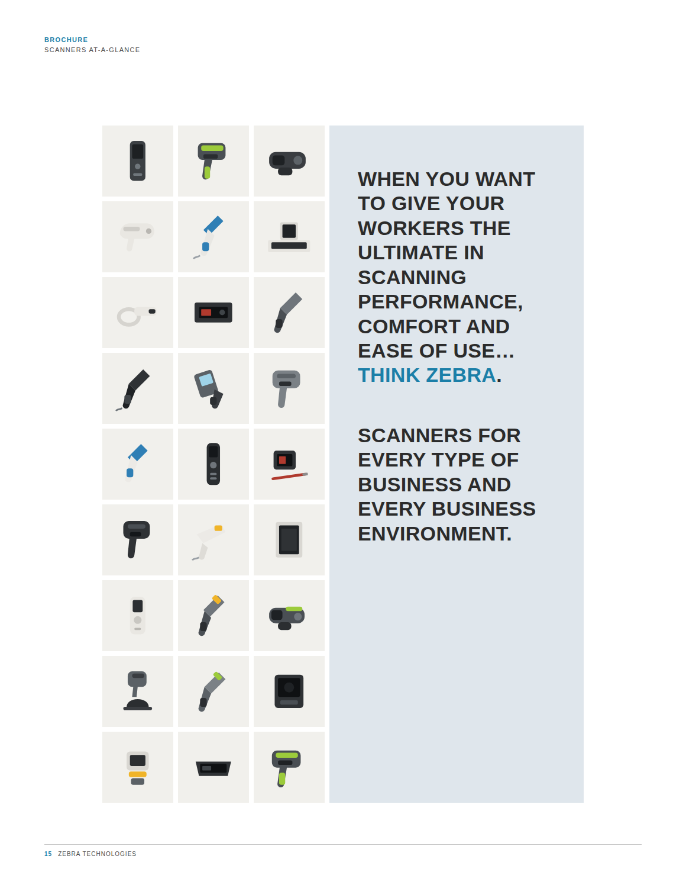Brochure
Scanners At-A-Glance
When you want to give your workers the ultimate in scanning performance, comfort and ease of use…
Think Zebra.
Scanners for every type of business and every business environment.
15 Zebra Technologies